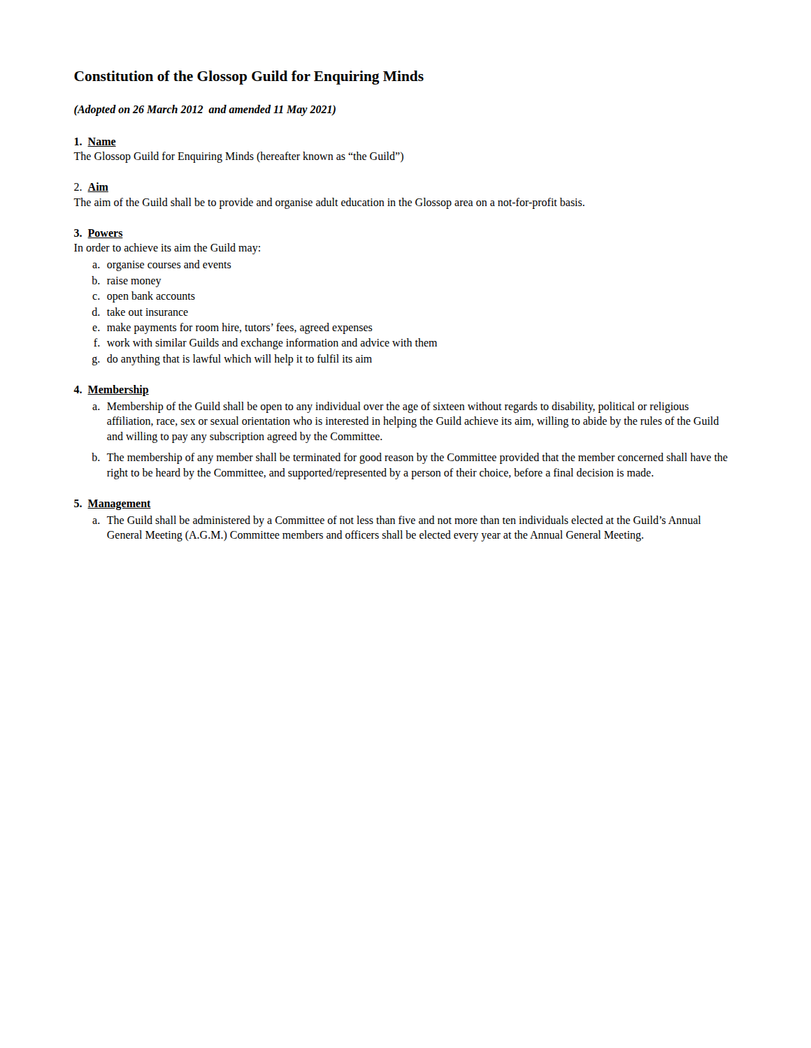Constitution of the Glossop Guild for Enquiring Minds
(Adopted on 26 March 2012 and amended 11 May 2021)
1. Name
The Glossop Guild for Enquiring Minds (hereafter known as “the Guild”)
2. Aim
The aim of the Guild shall be to provide and organise adult education in the Glossop area on a not-for-profit basis.
3. Powers
In order to achieve its aim the Guild may:
organise courses and events
raise money
open bank accounts
take out insurance
make payments for room hire, tutors’ fees, agreed expenses
work with similar Guilds and exchange information and advice with them
do anything that is lawful which will help it to fulfil its aim
4. Membership
Membership of the Guild shall be open to any individual over the age of sixteen without regards to disability, political or religious affiliation, race, sex or sexual orientation who is interested in helping the Guild achieve its aim, willing to abide by the rules of the Guild and willing to pay any subscription agreed by the Committee.
The membership of any member shall be terminated for good reason by the Committee provided that the member concerned shall have the right to be heard by the Committee, and supported/represented by a person of their choice, before a final decision is made.
5. Management
The Guild shall be administered by a Committee of not less than five and not more than ten individuals elected at the Guild’s Annual General Meeting (A.G.M.) Committee members and officers shall be elected every year at the Annual General Meeting.